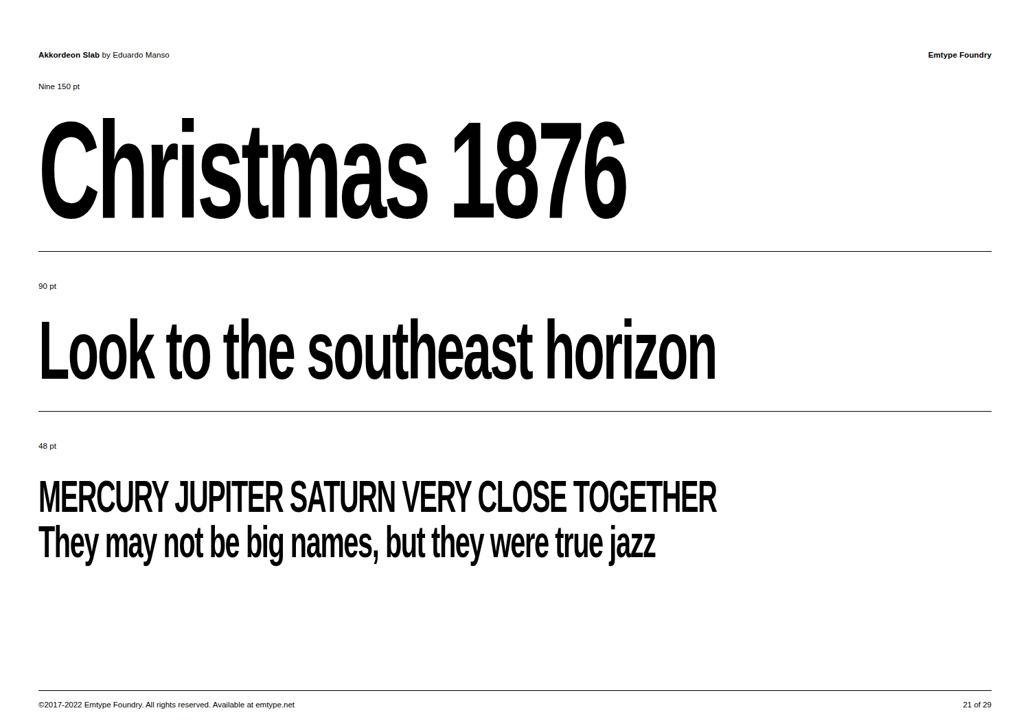Akkordeon Slab by Eduardo Manso
Emtype Foundry
Nine 150 pt
Christmas 1876
90 pt
Look to the southeast horizon
48 pt
Mercury Jupiter Saturn very close together
They may not be big names, but they were true jazz
©2017-2022 Emtype Foundry. All rights reserved. Available at emtype.net
21 of 29